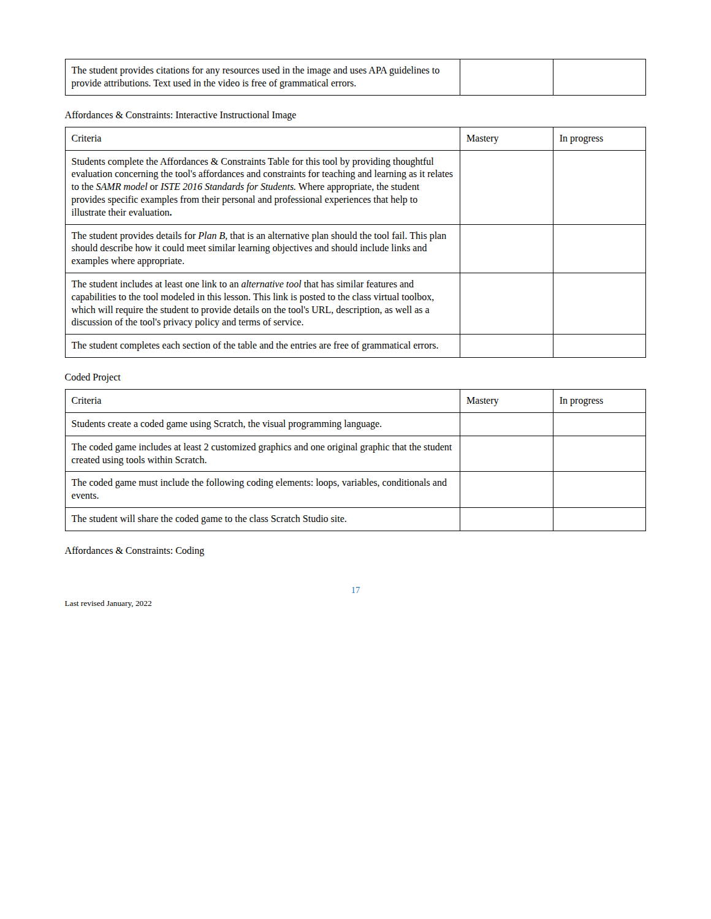| The student provides citations for any resources used in the image and uses APA guidelines to provide attributions. Text used in the video is free of grammatical errors. | | |
Affordances & Constraints: Interactive Instructional Image
| Criteria | Mastery | In progress |
| --- | --- | --- |
| Students complete the Affordances & Constraints Table for this tool by providing thoughtful evaluation concerning the tool's affordances and constraints for teaching and learning as it relates to the SAMR model or ISTE 2016 Standards for Students. Where appropriate, the student provides specific examples from their personal and professional experiences that help to illustrate their evaluation . | | |
| The student provides details for Plan B, that is an alternative plan should the tool fail. This plan should describe how it could meet similar learning objectives and should include links and examples where appropriate. | | |
| The student includes at least one link to an alternative tool that has similar features and capabilities to the tool modeled in this lesson. This link is posted to the class virtual toolbox, which will require the student to provide details on the tool's URL, description, as well as a discussion of the tool's privacy policy and terms of service. | | |
| The student completes each section of the table and the entries are free of grammatical errors. | | |
Coded Project
| Criteria | Mastery | In progress |
| --- | --- | --- |
| Students create a coded game using Scratch, the visual programming language. | | |
| The coded game includes at least 2 customized graphics and one original graphic that the student created using tools within Scratch. | | |
| The coded game must include the following coding elements: loops, variables, conditionals and events. | | |
| The student will share the coded game to the class Scratch Studio site. | | |
Affordances & Constraints: Coding
17
Last revised January, 2022